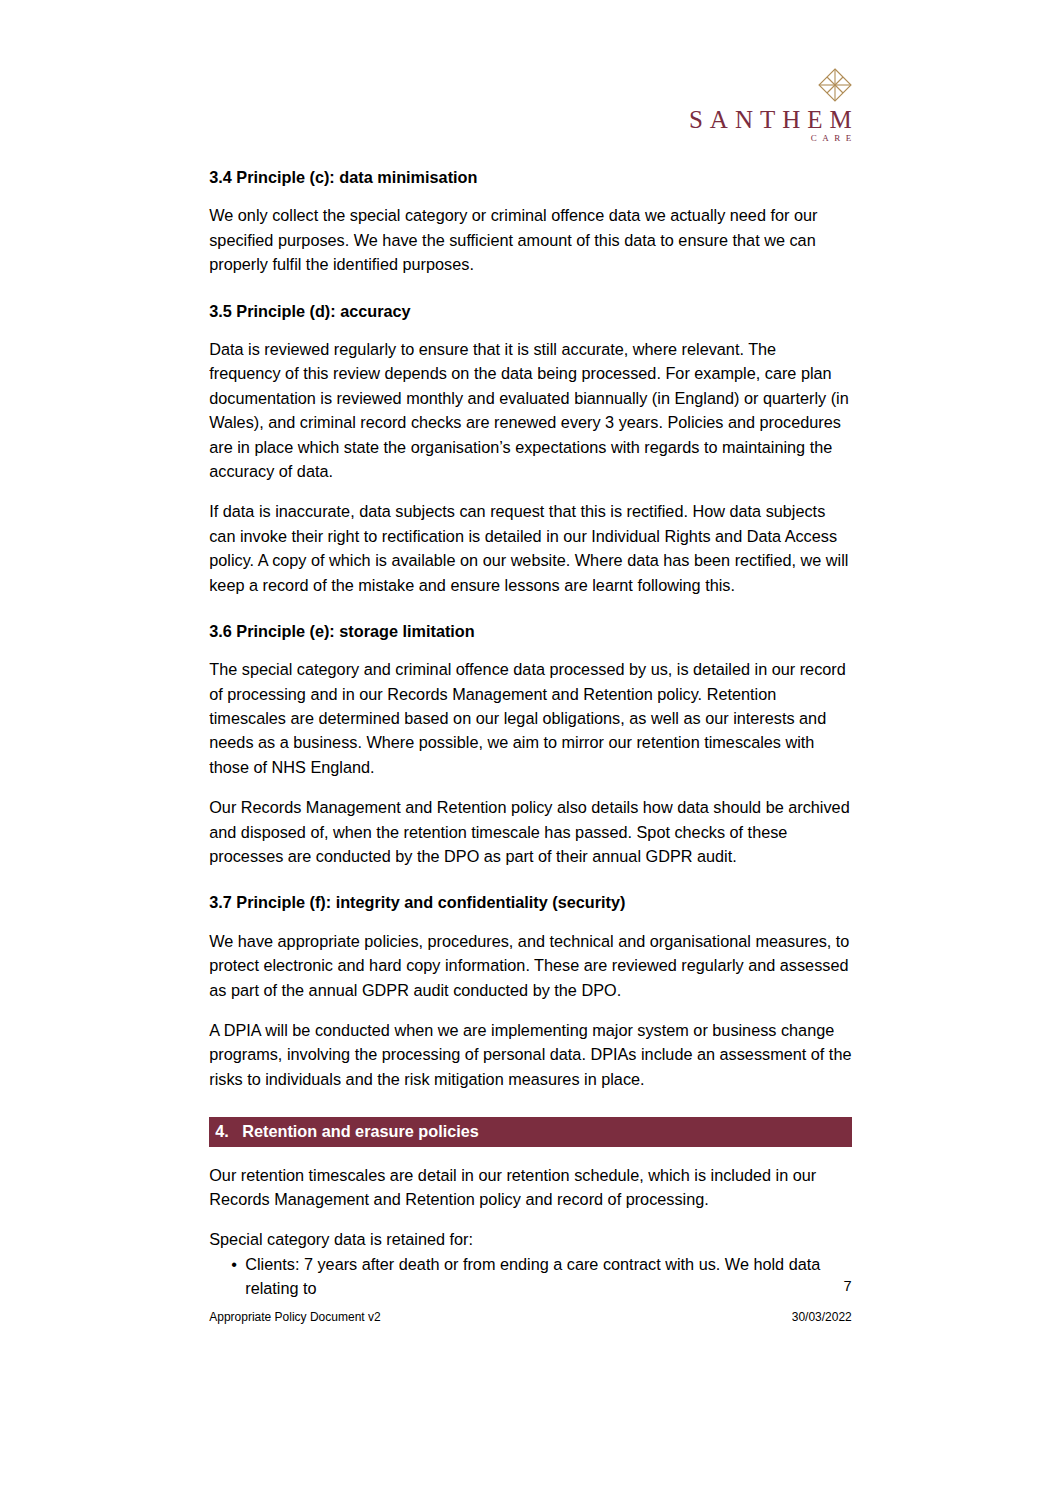SANTHEM
CARE
3.4 Principle (c): data minimisation
We only collect the special category or criminal offence data we actually need for our specified purposes. We have the sufficient amount of this data to ensure that we can properly fulfil the identified purposes.
3.5 Principle (d): accuracy
Data is reviewed regularly to ensure that it is still accurate, where relevant. The frequency of this review depends on the data being processed. For example, care plan documentation is reviewed monthly and evaluated biannually (in England) or quarterly (in Wales), and criminal record checks are renewed every 3 years. Policies and procedures are in place which state the organisation’s expectations with regards to maintaining the accuracy of data.
If data is inaccurate, data subjects can request that this is rectified. How data subjects can invoke their right to rectification is detailed in our Individual Rights and Data Access policy. A copy of which is available on our website. Where data has been rectified, we will keep a record of the mistake and ensure lessons are learnt following this.
3.6 Principle (e): storage limitation
The special category and criminal offence data processed by us, is detailed in our record of processing and in our Records Management and Retention policy. Retention timescales are determined based on our legal obligations, as well as our interests and needs as a business. Where possible, we aim to mirror our retention timescales with those of NHS England.
Our Records Management and Retention policy also details how data should be archived and disposed of, when the retention timescale has passed. Spot checks of these processes are conducted by the DPO as part of their annual GDPR audit.
3.7 Principle (f): integrity and confidentiality (security)
We have appropriate policies, procedures, and technical and organisational measures, to protect electronic and hard copy information. These are reviewed regularly and assessed as part of the annual GDPR audit conducted by the DPO.
A DPIA will be conducted when we are implementing major system or business change programs, involving the processing of personal data. DPIAs include an assessment of the risks to individuals and the risk mitigation measures in place.
4. Retention and erasure policies
Our retention timescales are detail in our retention schedule, which is included in our Records Management and Retention policy and record of processing.
Special category data is retained for:
Clients: 7 years after death or from ending a care contract with us. We hold data relating to
Appropriate Policy Document v2
30/03/2022
7